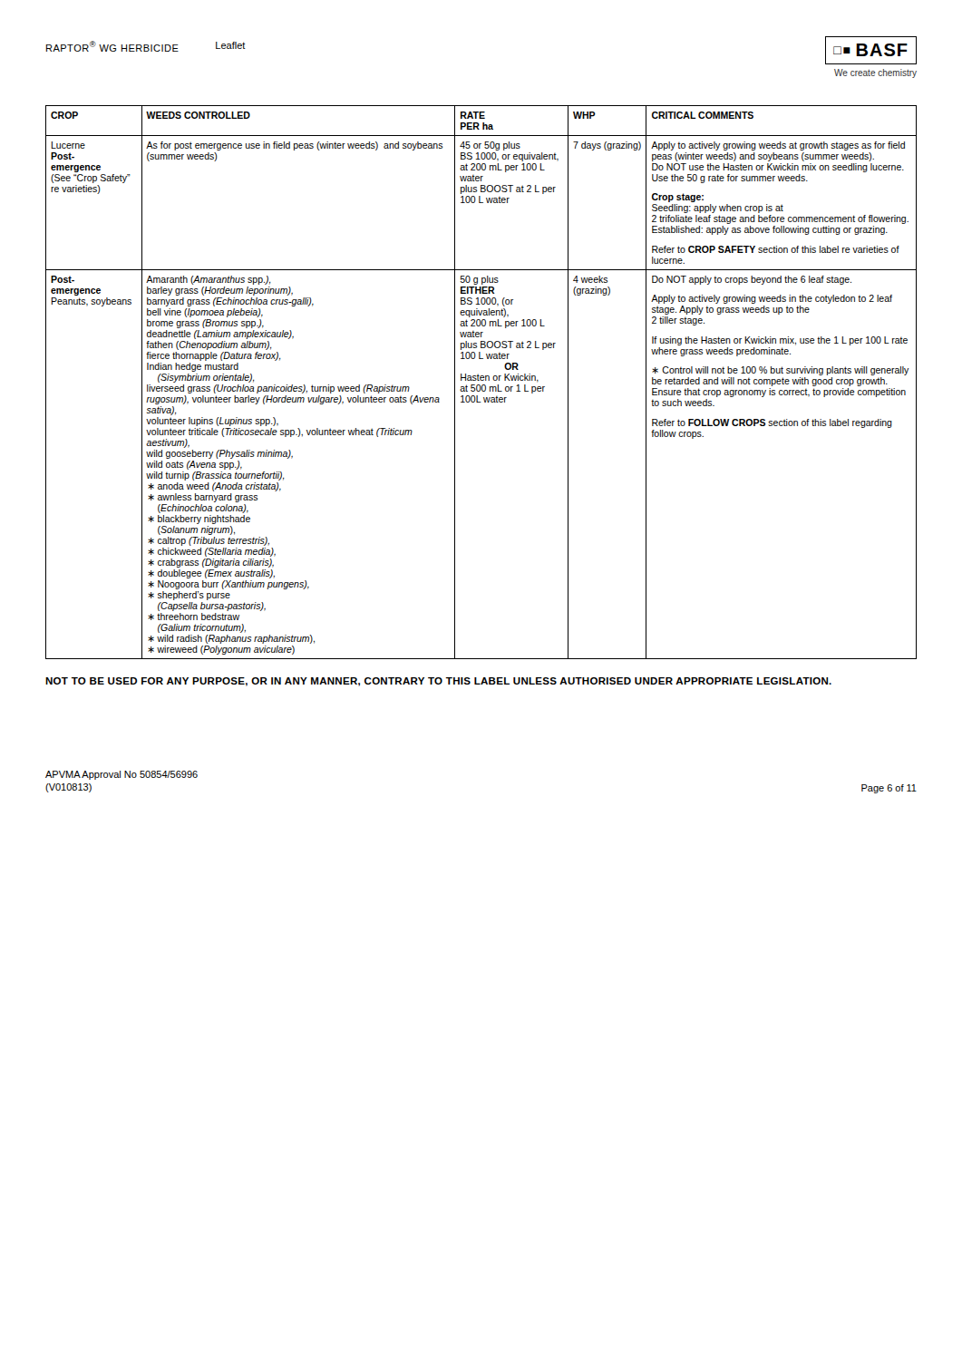RAPTOR® WG HERBICIDE
Leaflet
□ ■ BASF
We create chemistry
| CROP | WEEDS CONTROLLED | RATE PER ha | WHP | CRITICAL COMMENTS |
| --- | --- | --- | --- | --- |
| Lucerne Post- emergence (See “Crop Safety” re varieties) | As for post emergence use in field peas (winter weeds) and soybeans (summer weeds) | 45 or 50g plus BS 1000, or equivalent, at 200 mL per 100 L water plus BOOST at 2 L per 100 L water | 7 days (grazing) | Apply to actively growing weeds at growth stages as for field peas (winter weeds) and soybeans (summer weeds). Do NOT use the Hasten or Kwickin mix on seedling lucerne. Use the 50 g rate for summer weeds. Crop stage: Seedling: apply when crop is at 2 trifoliate leaf stage and before commencement of flowering. Established: apply as above following cutting or grazing. Refer to CROP SAFETY section of this label re varieties of lucerne. |
| Post- emergence Peanuts, soybeans | Amaranth ( Amaranthus spp. ), barley grass ( Hordeum leporinum), barnyard grass (Echinochloa crus-galli), bell vine ( Ipomoea plebeia), brome grass (Bromus spp. ), deadnettle (Lamium amplexicaule), fathen ( Chenopodium album), fierce thornapple (Datura ferox), Indian hedge mustard (Sisymbrium orientale), liverseed grass (Urochloa panicoides), turnip weed (Rapistrum rugosum), volunteer barley (Hordeum vulgare), volunteer oats ( Avena sativa), volunteer lupins ( Lupinus spp.), volunteer triticale ( Triticosecale spp.), volunteer wheat (Triticum aestivum), wild gooseberry (Physalis minima), wild oats (Avena spp. ), wild turnip (Brassica tournefortii), ∗ anoda weed (Anoda cristata), ∗ awnless barnyard grass ( Echinochloa colona), ∗ blackberry nightshade ( Solanum nigrum ), ∗ caltrop (Tribulus terrestris), ∗ chickweed (Stellaria media), ∗ crabgrass (Digitaria ciliaris), ∗ doublegee (Emex australis), ∗ Noogoora burr (Xanthium pungens), ∗ shepherd’s purse (Capsella bursa-pastoris), ∗ threehorn bedstraw (Galium tricornutum), ∗ wild radish ( Raphanus raphanistrum ), ∗ wireweed ( Polygonum aviculare ) | 50 g plus EITHER BS 1000, (or equivalent), at 200 mL per 100 L water plus BOOST at 2 L per 100 L water OR Hasten or Kwickin, at 500 mL or 1 L per 100L water | 4 weeks (grazing) | Do NOT apply to crops beyond the 6 leaf stage. Apply to actively growing weeds in the cotyledon to 2 leaf stage. Apply to grass weeds up to the 2 tiller stage. If using the Hasten or Kwickin mix, use the 1 L per 100 L rate where grass weeds predominate. ∗ Control will not be 100 % but surviving plants will generally be retarded and will not compete with good crop growth. Ensure that crop agronomy is correct, to provide competition to such weeds. Refer to FOLLOW CROPS section of this label regarding follow crops. |
NOT TO BE USED FOR ANY PURPOSE, OR IN ANY MANNER, CONTRARY TO THIS LABEL UNLESS AUTHORISED UNDER APPROPRIATE LEGISLATION.
APVMA Approval No 50854/56996
(V010813)
Page 6 of 11